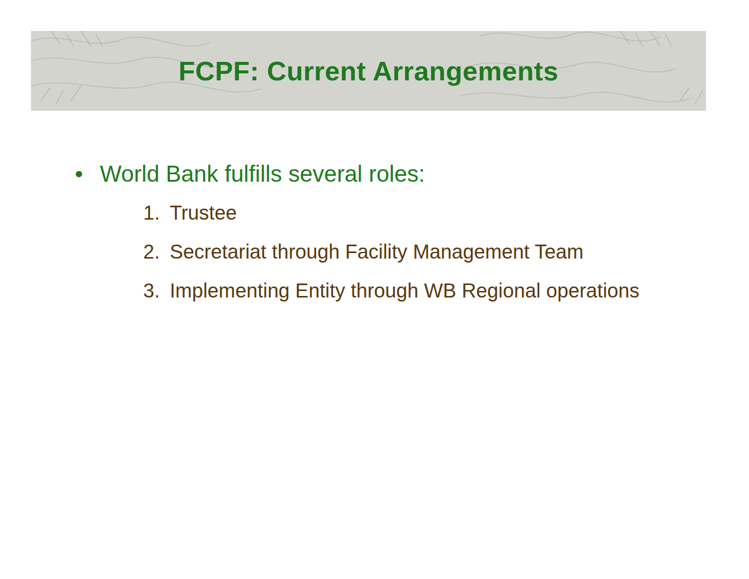FCPF: Current Arrangements
World Bank fulfills several roles:
Trustee
Secretariat through Facility Management Team
Implementing Entity through WB Regional operations